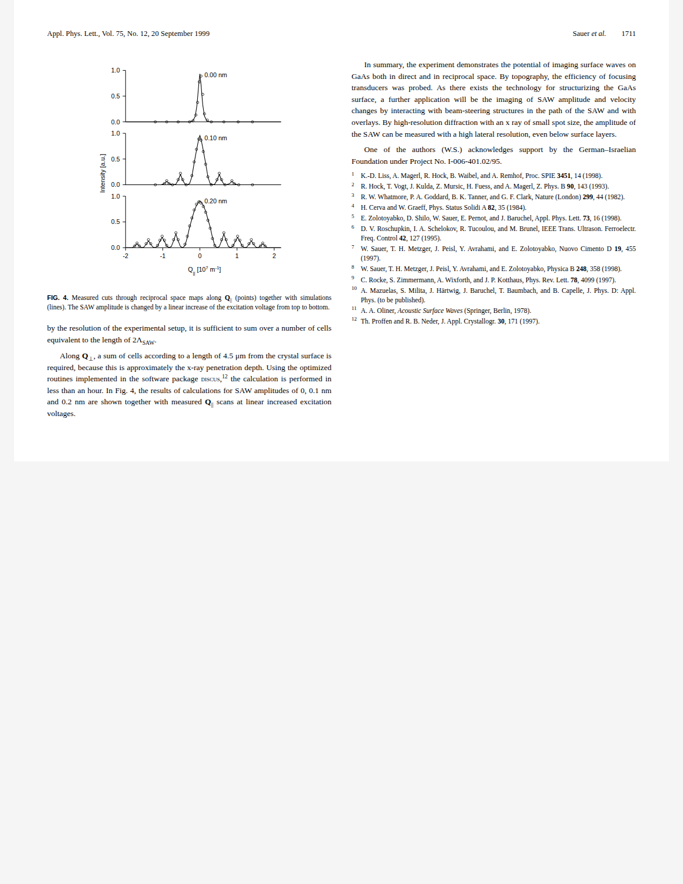Appl. Phys. Lett., Vol. 75, No. 12, 20 September 1999
Sauer et al. 1711
1.0 0.5 0.0 0.00 nm 1.0 0.5 0.0 0.10 nm 1.0 0.5 0.0 0.20 nm -2 -1 0 1 2 Intensity [a.u.] Q|| [107 m-1]
FIG. 4. Measured cuts through reciprocal space maps along Q|| (points) together with simulations (lines). The SAW amplitude is changed by a linear increase of the excitation voltage from top to bottom.
by the resolution of the experimental setup, it is sufficient to sum over a number of cells equivalent to the length of 2ΛSAW.
Along Q⊥, a sum of cells according to a length of 4.5 μm from the crystal surface is required, because this is approximately the x-ray penetration depth. Using the optimized routines implemented in the software package discus,12 the calculation is performed in less than an hour. In Fig. 4, the results of calculations for SAW amplitudes of 0, 0.1 nm and 0.2 nm are shown together with measured Q|| scans at linear increased excitation voltages.
In summary, the experiment demonstrates the potential of imaging surface waves on GaAs both in direct and in reciprocal space. By topography, the efficiency of focusing transducers was probed. As there exists the technology for structurizing the GaAs surface, a further application will be the imaging of SAW amplitude and velocity changes by interacting with beam-steering structures in the path of the SAW and with overlays. By high-resolution diffraction with an x ray of small spot size, the amplitude of the SAW can be measured with a high lateral resolution, even below surface layers.
One of the authors (W.S.) acknowledges support by the German–Israelian Foundation under Project No. I-006-401.02/95.
1 K.-D. Liss, A. Magerl, R. Hock, B. Waibel, and A. Remhof, Proc. SPIE 3451, 14 (1998).
2 R. Hock, T. Vogt, J. Kulda, Z. Mursic, H. Fuess, and A. Magerl, Z. Phys. B 90, 143 (1993).
3 R. W. Whatmore, P. A. Goddard, B. K. Tanner, and G. F. Clark, Nature (London) 299, 44 (1982).
4 H. Cerva and W. Graeff, Phys. Status Solidi A 82, 35 (1984).
5 E. Zolotoyabko, D. Shilo, W. Sauer, E. Pernot, and J. Baruchel, Appl. Phys. Lett. 73, 16 (1998).
6 D. V. Roschupkin, I. A. Schelokov, R. Tucoulou, and M. Brunel, IEEE Trans. Ultrason. Ferroelectr. Freq. Control 42, 127 (1995).
7 W. Sauer, T. H. Metzger, J. Peisl, Y. Avrahami, and E. Zolotoyabko, Nuovo Cimento D 19, 455 (1997).
8 W. Sauer, T. H. Metzger, J. Peisl, Y. Avrahami, and E. Zolotoyabko, Physica B 248, 358 (1998).
9 C. Rocke, S. Zimmermann, A. Wixforth, and J. P. Kotthaus, Phys. Rev. Lett. 78, 4099 (1997).
10 A. Mazuelas, S. Milita, J. Härtwig, J. Baruchel, T. Baumbach, and B. Capelle, J. Phys. D: Appl. Phys. (to be published).
11 A. A. Oliner, Acoustic Surface Waves (Springer, Berlin, 1978).
12 Th. Proffen and R. B. Neder, J. Appl. Crystallogr. 30, 171 (1997).